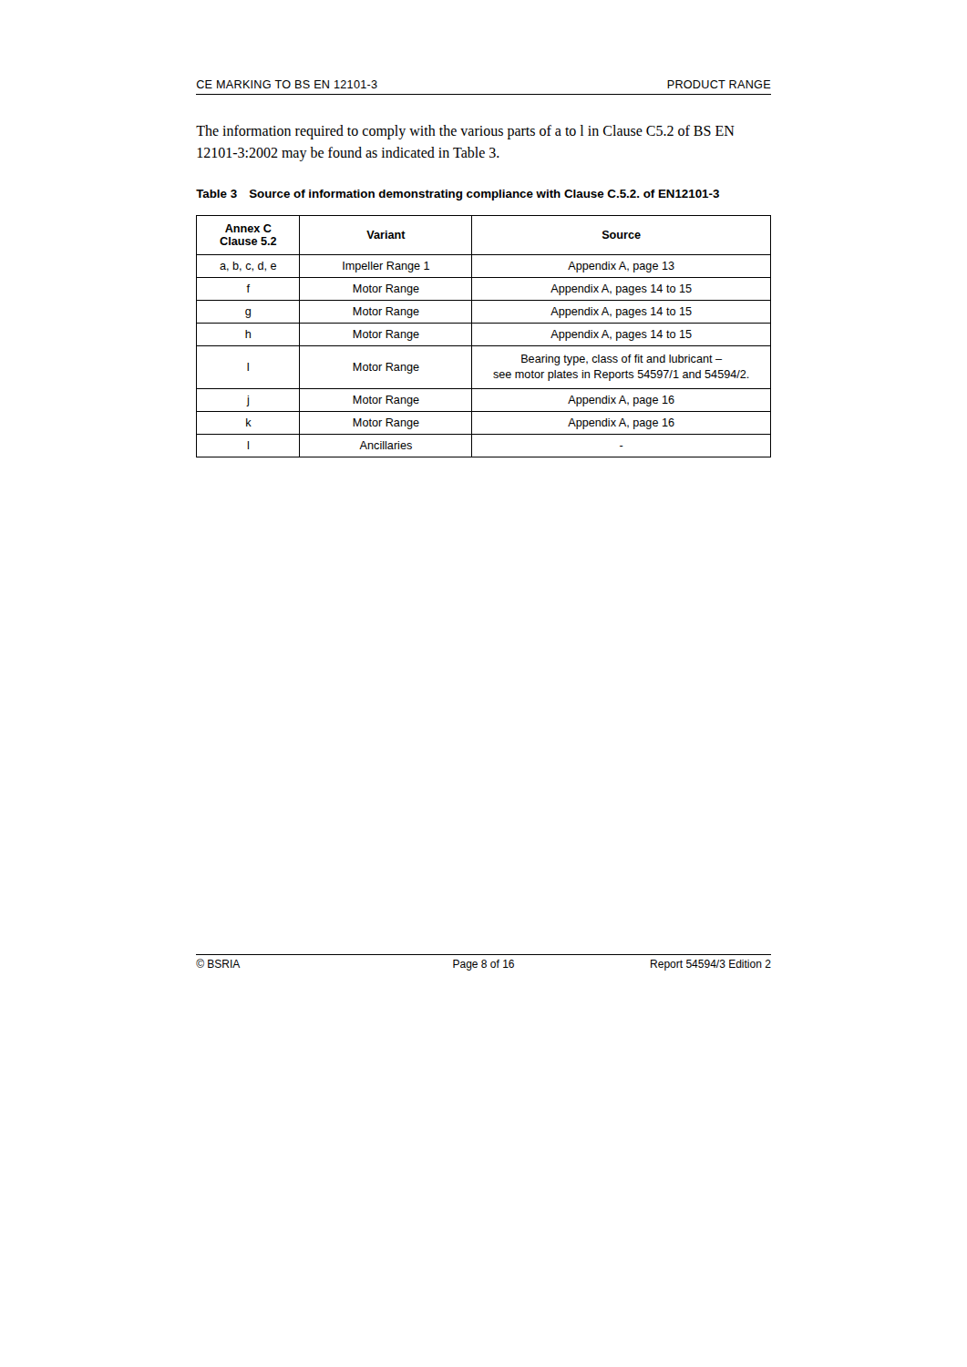CE MARKING TO BS EN 12101-3 PRODUCT RANGE
The information required to comply with the various parts of a to l in Clause C5.2 of BS EN 12101-3:2002 may be found as indicated in Table 3.
Table 3 Source of information demonstrating compliance with Clause C.5.2. of EN12101-3
| Annex C Clause 5.2 | Variant | Source |
| --- | --- | --- |
| a, b, c, d, e | Impeller Range 1 | Appendix A, page 13 |
| f | Motor Range | Appendix A, pages 14 to 15 |
| g | Motor Range | Appendix A, pages 14 to 15 |
| h | Motor Range | Appendix A, pages 14 to 15 |
| I | Motor Range | Bearing type, class of fit and lubricant – see motor plates in Reports 54597/1 and 54594/2. |
| j | Motor Range | Appendix A, page 16 |
| k | Motor Range | Appendix A, page 16 |
| l | Ancillaries | - |
© BSRIA Page 8 of 16 Report 54594/3 Edition 2